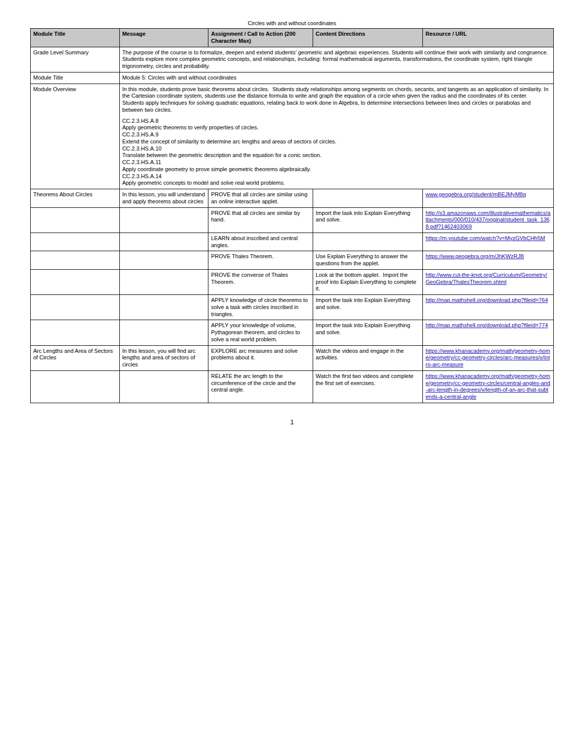Circles with and without coordinates
| Module Title | Message | Assignment / Call to Action (200 Character Max) | Content Directions | Resource / URL |
| --- | --- | --- | --- | --- |
| Grade Level Summary | The purpose of the course is to formalize, deepen and extend students’ geometric and algebraic experiences. Students will continue their work with similarity and congruence. Students explore more complex geometric concepts, and relationships, including: formal mathematical arguments, transformations, the coordinate system, right triangle trigonometry, circles and probability. |
| Module Title | Module 5: Circles with and without coordinates |
| Module Overview | In this module, students prove basic theorems about circles. Students study relationships among segments on chords, secants, and tangents as an application of similarity. In the Cartesian coordinate system, students use the distance formula to write and graph the equation of a circle when given the radius and the coordinates of its center. Students apply techniques for solving quadratic equations, relating back to work done in Algebra, to determine intersections between lines and circles or parabolas and between two circles. CC.2.3.HS.A.8 Apply geometric theorems to verify properties of circles. CC.2.3.HS.A.9 Extend the concept of similarity to determine arc lengths and areas of sectors of circles. CC.2.3.HS.A.10 Translate between the geometric description and the equation for a conic section. CC.2.3.HS.A.11 Apply coordinate geometry to prove simple geometric theorems algebraically. CC.2.3.HS.A.14 Apply geometric concepts to model and solve real world problems. |
| Theorems About Circles | In this lesson, you will understand and apply theorems about circles | PROVE that all circles are similar using an online interactive applet. | | www.geogebra.org/student/mBEJMyM8q |
| | | PROVE that all circles are similar by hand. | Import the task into Explain Everything and solve. | http://s3.amazonaws.com/illustrativemathematics/attachments/000/010/437/original/student_task_1368.pdf?1462403069 |
| | | LEARN about inscribed and central angles. | | https://m.youtube.com/watch?v=MyzGVbCHh5M |
| | | PROVE Thales Theorem. | Use Explain Everything to answer the questions from the applet. | https://www.geogebra.org/m/JhKWzRJB |
| | | PROVE the converse of Thales Theorem. | Look at the bottom applet. Import the proof into Explain Everything to complete it. | http://www.cut-the-knot.org/Curriculum/Geometry/GeoGebra/ThalesTheorem.shtml |
| | | APPLY knowledge of circle theorems to solve a task with circles inscribed in triangles. | Import the task into Explain Everything and solve. | http://map.mathshell.org/download.php?fileid=764 |
| | | APPLY your knowledge of volume, Pythagorean theorem, and circles to solve a real world problem. | Import the task into Explain Everything and solve. | http://map.mathshell.org/download.php?fileid=774 |
| Arc Lengths and Area of Sectors of Circles | In this lesson, you will find arc lengths and area of sectors of circles | EXPLORE arc measures and solve problems about it. | Watch the videos and engage in the activities. | https://www.khanacademy.org/math/geometry-home/geometry/cc-geometry-circles/arc-measures/v/intro-arc-measure |
| | | RELATE the arc length to the circumference of the circle and the central angle. | Watch the first two videos and complete the first set of exercises. | https://www.khanacademy.org/math/geometry-home/geometry/cc-geometry-circles/central-angles-and-arc-length-in-degrees/v/length-of-an-arc-that-subtends-a-central-angle |
1